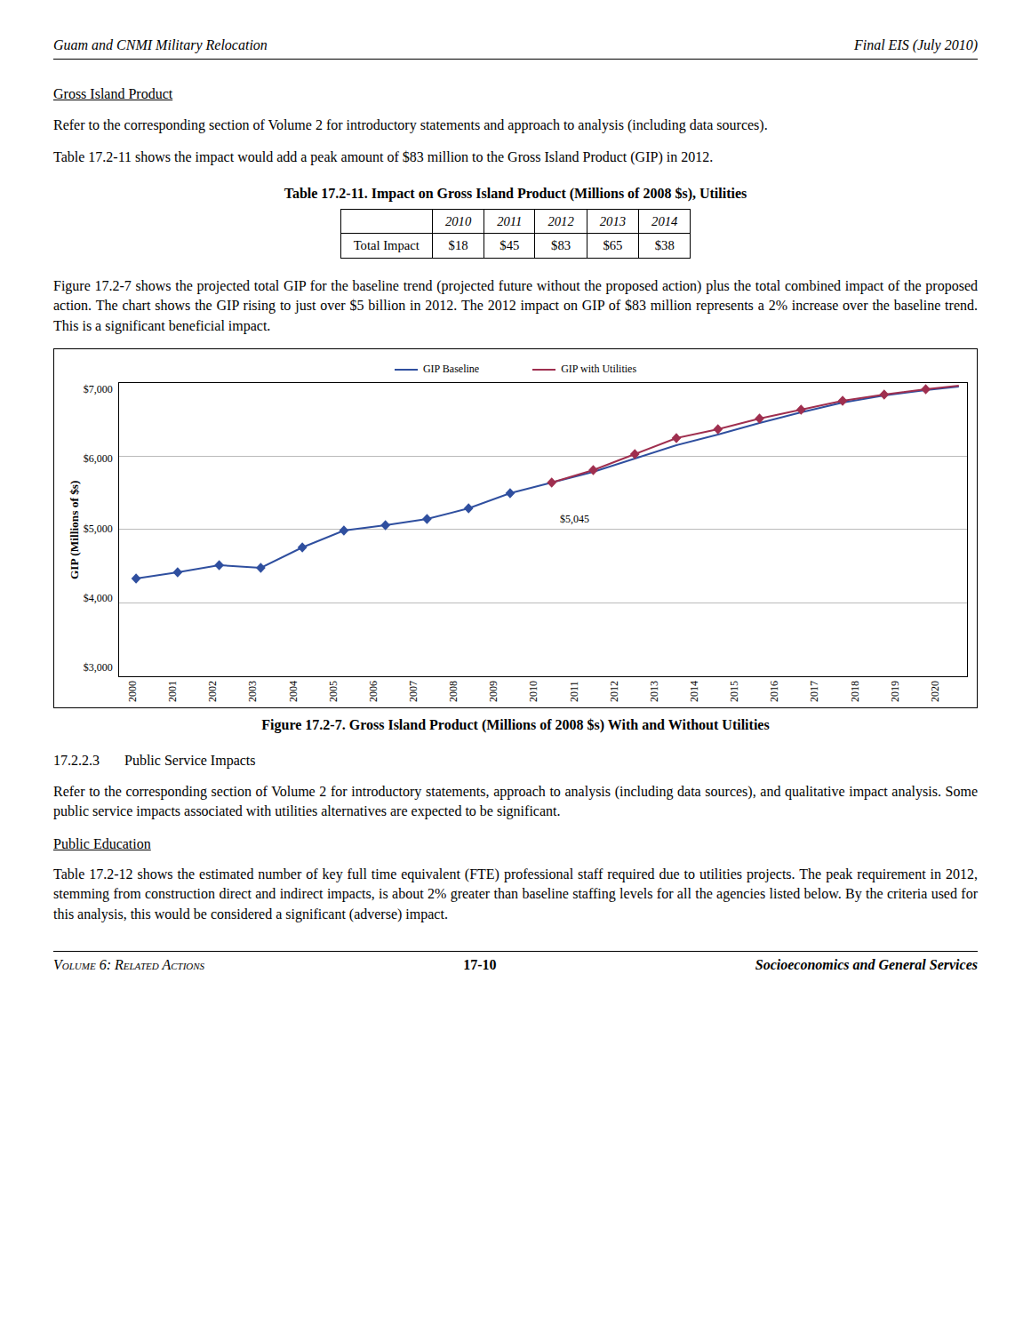Guam and CNMI Military Relocation
Final EIS (July 2010)
Gross Island Product
Refer to the corresponding section of Volume 2 for introductory statements and approach to analysis (including data sources).
Table 17.2-11 shows the impact would add a peak amount of $83 million to the Gross Island Product (GIP) in 2012.
Table 17.2-11. Impact on Gross Island Product (Millions of 2008 $s), Utilities
| | 2010 | 2011 | 2012 | 2013 | 2014 |
| --- | --- | --- | --- | --- | --- |
| Total Impact | $18 | $45 | $83 | $65 | $38 |
Figure 17.2-7 shows the projected total GIP for the baseline trend (projected future without the proposed action) plus the total combined impact of the proposed action. The chart shows the GIP rising to just over $5 billion in 2012. The 2012 impact on GIP of $83 million represents a 2% increase over the baseline trend. This is a significant beneficial impact.
GIP Baseline GIP with Utilities
GIP (Millions of $s)
$7,000
$6,000
$5,000
$4,000
$3,000
$5,045
20002001200220032004 20052006200720082009 20102011201220132014 20152016201720182019 2020
Figure 17.2-7. Gross Island Product (Millions of 2008 $s) With and Without Utilities
17.2.2.3 Public Service Impacts
Refer to the corresponding section of Volume 2 for introductory statements, approach to analysis (including data sources), and qualitative impact analysis. Some public service impacts associated with utilities alternatives are expected to be significant.
Public Education
Table 17.2-12 shows the estimated number of key full time equivalent (FTE) professional staff required due to utilities projects. The peak requirement in 2012, stemming from construction direct and indirect impacts, is about 2% greater than baseline staffing levels for all the agencies listed below. By the criteria used for this analysis, this would be considered a significant (adverse) impact.
Volume 6: Related Actions
17-10
Socioeconomics and General Services